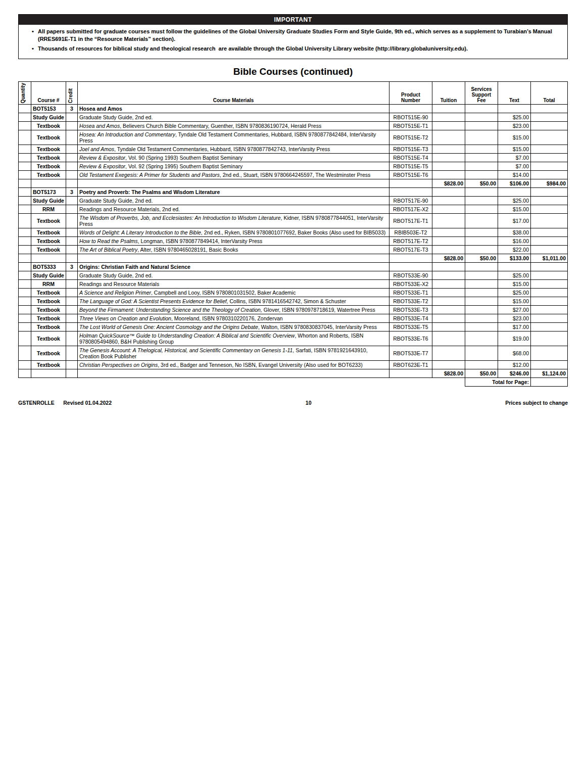IMPORTANT
All papers submitted for graduate courses must follow the guidelines of the Global University Graduate Studies Form and Style Guide, 9th ed., which serves as a supplement to Turabian’s Manual (RRES691E-T1 in the “Resource Materials” section).
Thousands of resources for biblical study and theological research are available through the Global University Library website (http://library.globaluniversity.edu).
Bible Courses (continued)
| Quantity | Course # | Credit | Course Materials | Product Number | Tuition | Services Support Fee | Text | Total |
| --- | --- | --- | --- | --- | --- | --- | --- | --- |
| | BOT5153 | 3 | Hosea and Amos | | | | | |
| | Study Guide | | Graduate Study Guide, 2nd ed. | RBOT515E-90 | | | $25.00 | |
| | Textbook | | Hosea and Amos , Believers Church Bible Commentary, Guenther, ISBN 9780836190724, Herald Press | RBOT515E-T1 | | | $23.00 | |
| | Textbook | | Hosea: An Introduction and Commentary , Tyndale Old Testament Commentaries, Hubbard, ISBN 9780877842484, InterVarsity Press | RBOT515E-T2 | | | $15.00 | |
| | Textbook | | Joel and Amos , Tyndale Old Testament Commentaries, Hubbard, ISBN 9780877842743, InterVarsity Press | RBOT515E-T3 | | | $15.00 | |
| | Textbook | | Review & Expositor , Vol. 90 (Spring 1993) Southern Baptist Seminary | RBOT515E-T4 | | | $7.00 | |
| | Textbook | | Review & Expositor , Vol. 92 (Spring 1995) Southern Baptist Seminary | RBOT515E-T5 | | | $7.00 | |
| | Textbook | | Old Testament Exegesis: A Primer for Students and Pastors , 2nd ed., Stuart, ISBN 9780664245597, The Westminster Press | RBOT515E-T6 | | | $14.00 | |
| | | | | | $828.00 | $50.00 | $106.00 | $984.00 |
| | BOT5173 | 3 | Poetry and Proverb: The Psalms and Wisdom Literature | | | | | |
| | Study Guide | | Graduate Study Guide, 2nd ed. | RBOT517E-90 | | | $25.00 | |
| | RRM | | Readings and Resource Materials, 2nd ed. | RBOT517E-X2 | | | $15.00 | |
| | Textbook | | The Wisdom of Proverbs, Job, and Ecclesiastes: An Introduction to Wisdom Literature , Kidner, ISBN 9780877844051, InterVarsity Press | RBOT517E-T1 | | | $17.00 | |
| | Textbook | | Words of Delight: A Literary Introduction to the Bible , 2nd ed., Ryken, ISBN 9780801077692, Baker Books (Also used for BIB5033) | RBIB503E-T2 | | | $38.00 | |
| | Textbook | | How to Read the Psalms , Longman, ISBN 9780877849414, InterVarsity Press | RBOT517E-T2 | | | $16.00 | |
| | Textbook | | The Art of Biblical Poetry , Alter, ISBN 9780465028191, Basic Books | RBOT517E-T3 | | | $22.00 | |
| | | | | | $828.00 | $50.00 | $133.00 | $1,011.00 |
| | BOT5333 | 3 | Origins: Christian Faith and Natural Science | | | | | |
| | Study Guide | | Graduate Study Guide, 2nd ed. | RBOT533E-90 | | | $25.00 | |
| | RRM | | Readings and Resource Materials | RBOT533E-X2 | | | $15.00 | |
| | Textbook | | A Science and Religion Primer , Campbell and Looy, ISBN 9780801031502, Baker Academic | RBOT533E-T1 | | | $25.00 | |
| | Textbook | | The Language of God: A Scientist Presents Evidence for Belief, Collins, ISBN 9781416542742, Simon & Schuster | RBOT533E-T2 | | | $15.00 | |
| | Textbook | | Beyond the Firmament: Understanding Science and the Theology of Creation, Glover, ISBN 9780978718619, Watertree Press | RBOT533E-T3 | | | $27.00 | |
| | Textbook | | Three Views on Creation and Evolution , Mooreland, ISBN 9780310220176, Zondervan | RBOT533E-T4 | | | $23.00 | |
| | Textbook | | The Lost World of Genesis One: Ancient Cosmology and the Origins Debate , Walton, ISBN 9780830837045, InterVarsity Press | RBOT533E-T5 | | | $17.00 | |
| | Textbook | | Holman QuickSource™ Guide to Understanding Creation: A Biblical and Scientific Overview , Whorton and Roberts, ISBN 9780805494860, B&H Publishing Group | RBOT533E-T6 | | | $19.00 | |
| | Textbook | | The Genesis Account: A Thelogical, Historical, and Scientific Commentary on Genesis 1-11 , Sarfati, ISBN 9781921643910, Creation Book Publisher | RBOT533E-T7 | | | $68.00 | |
| | Textbook | | Christian Perspectives on Origins , 3rd ed., Badger and Tenneson, No ISBN, Evangel University (Also used for BOT6233) | RBOT623E-T1 | | | $12.00 | |
| | | | | | $828.00 | $50.00 | $246.00 | $1,124.00 |
| | | | | | | Total for Page: | |
GSTENROLLE Revised 01.04.2022
10
Prices subject to change